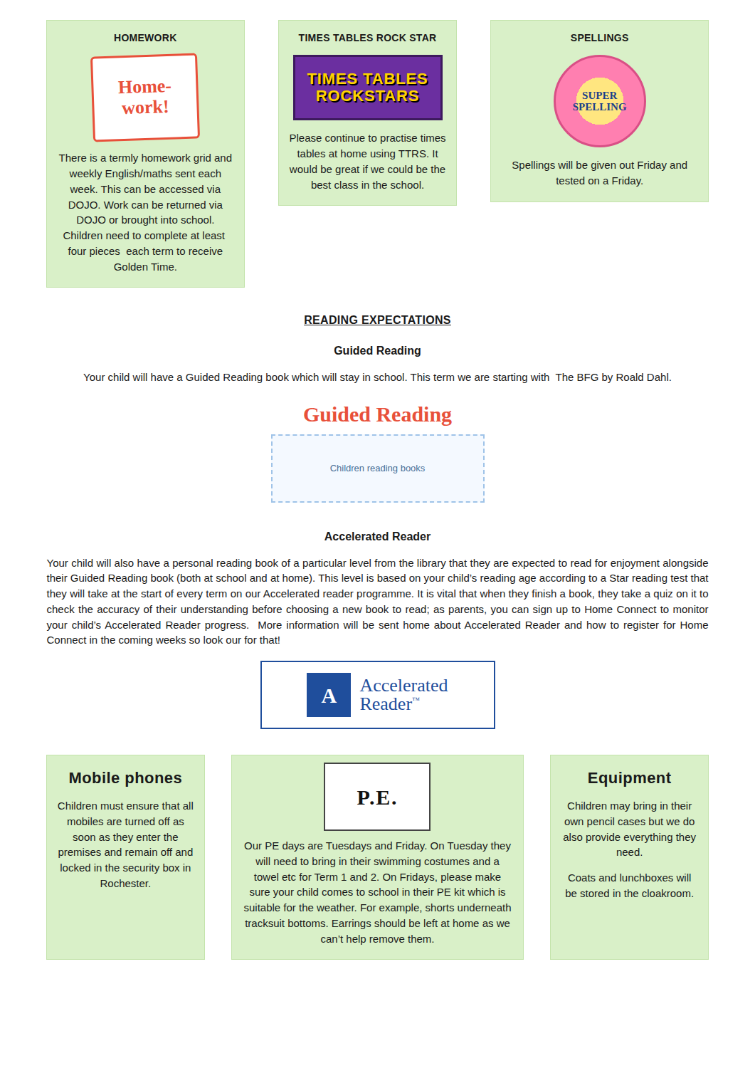Homework
Home-
work!
There is a termly homework grid and weekly English/maths sent each week. This can be accessed via DOJO. Work can be returned via DOJO or brought into school. Children need to complete at least four pieces each term to receive Golden Time.
Times Tables Rock Star
Times Tables Rockstars
Please continue to practise times tables at home using TTRS. It would be great if we could be the best class in the school.
Spellings
Super Spelling
Spellings will be given out Friday and tested on a Friday.
READING EXPECTATIONS
Guided Reading
Your child will have a Guided Reading book which will stay in school. This term we are starting with The BFG by Roald Dahl.
Guided Reading
Children reading books
Accelerated Reader
Your child will also have a personal reading book of a particular level from the library that they are expected to read for enjoyment alongside their Guided Reading book (both at school and at home). This level is based on your child’s reading age according to a Star reading test that they will take at the start of every term on our Accelerated reader programme. It is vital that when they finish a book, they take a quiz on it to check the accuracy of their understanding before choosing a new book to read; as parents, you can sign up to Home Connect to monitor your child’s Accelerated Reader progress. More information will be sent home about Accelerated Reader and how to register for Home Connect in the coming weeks so look our for that!
A Accelerated
Reader™
Mobile phones
Children must ensure that all mobiles are turned off as soon as they enter the premises and remain off and locked in the security box in Rochester.
P.E.
Our PE days are Tuesdays and Friday. On Tuesday they will need to bring in their swimming costumes and a towel etc for Term 1 and 2. On Fridays, please make sure your child comes to school in their PE kit which is suitable for the weather. For example, shorts underneath tracksuit bottoms. Earrings should be left at home as we can’t help remove them.
Equipment
Children may bring in their own pencil cases but we do also provide everything they need.
Coats and lunchboxes will be stored in the cloakroom.